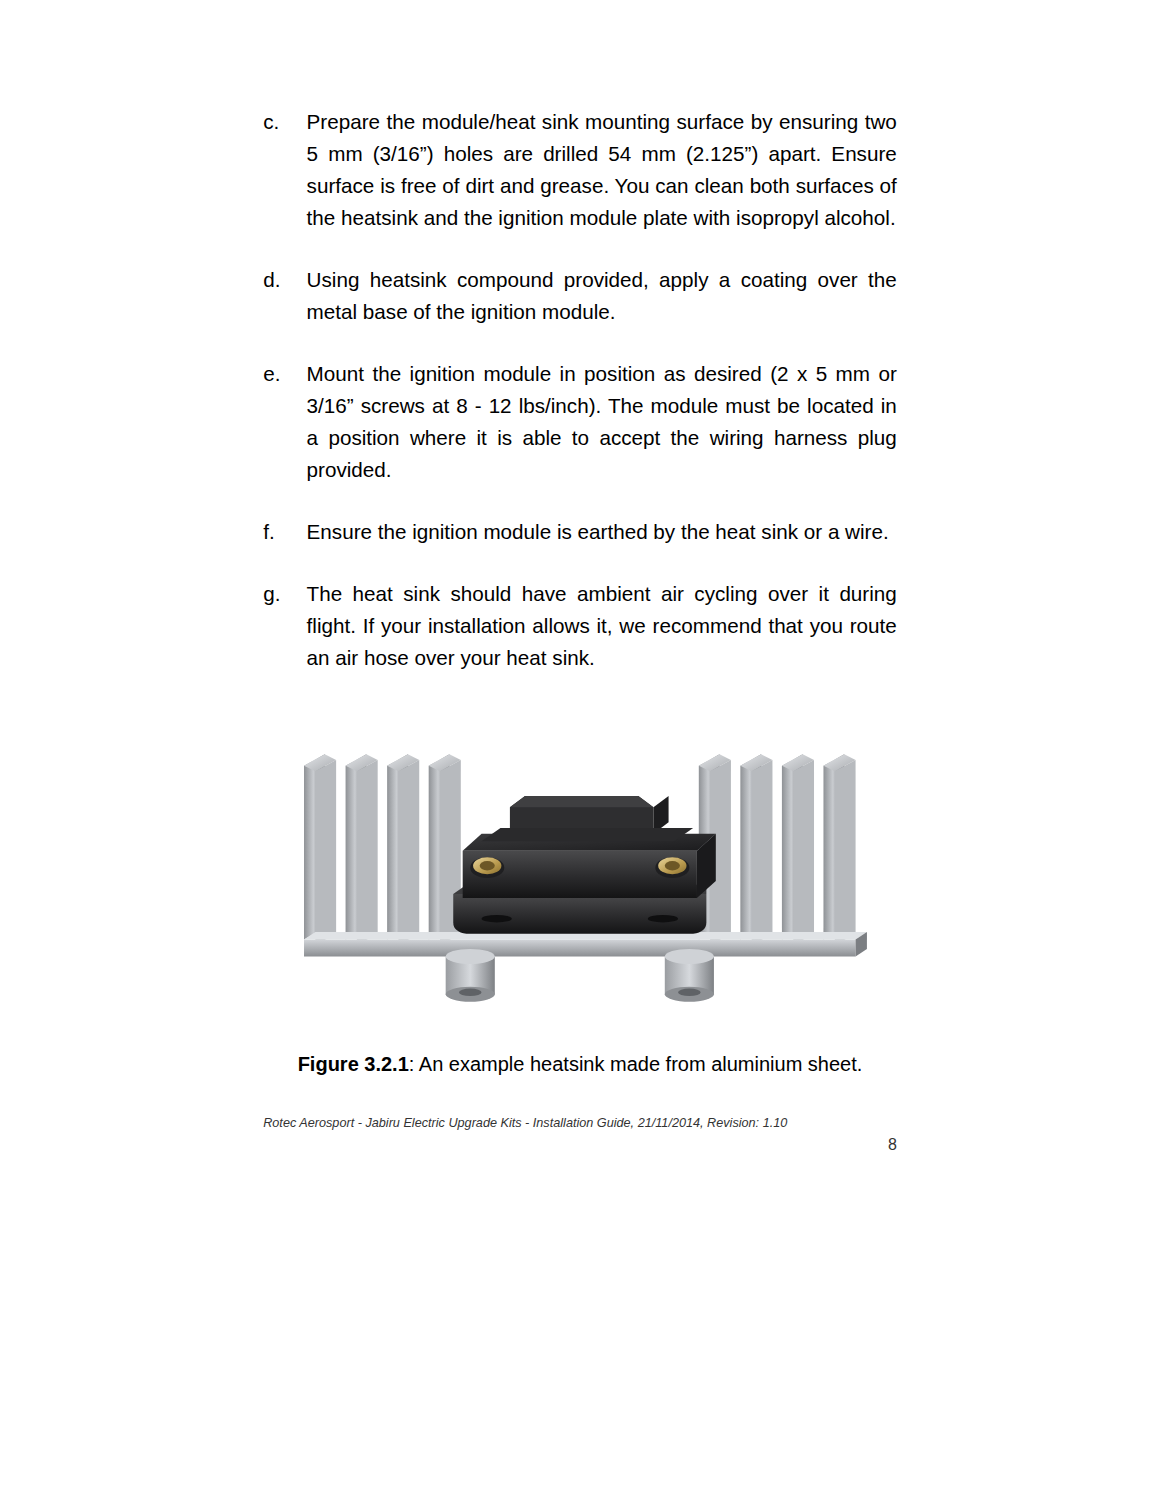c. Prepare the module/heat sink mounting surface by ensuring two 5 mm (3/16”) holes are drilled 54 mm (2.125”) apart. Ensure surface is free of dirt and grease. You can clean both surfaces of the heatsink and the ignition module plate with isopropyl alcohol.
d. Using heatsink compound provided, apply a coating over the metal base of the ignition module.
e. Mount the ignition module in position as desired (2 x 5 mm or 3/16” screws at 8 - 12 lbs/inch). The module must be located in a position where it is able to accept the wiring harness plug provided.
f. Ensure the ignition module is earthed by the heat sink or a wire.
g. The heat sink should have ambient air cycling over it during flight. If your installation allows it, we recommend that you route an air hose over your heat sink.
Figure 3.2.1: An example heatsink made from aluminium sheet.
Rotec Aerosport - Jabiru Electric Upgrade Kits - Installation Guide, 21/11/2014, Revision: 1.10
8